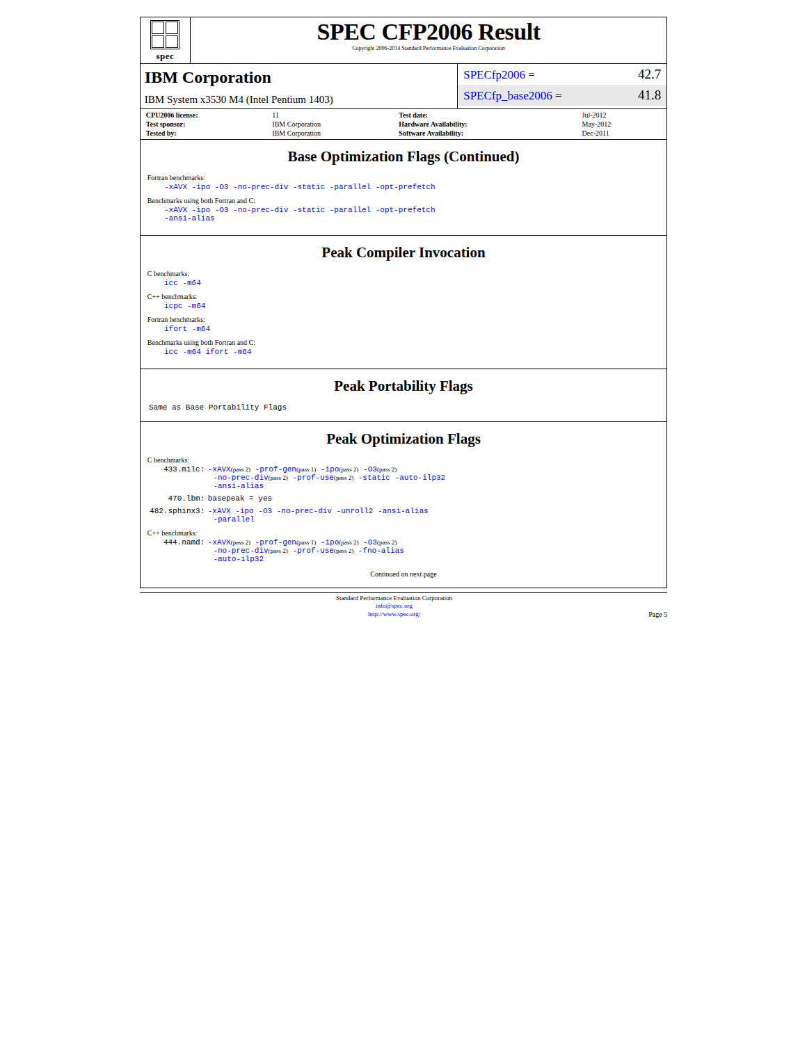spec
SPEC CFP2006 Result
Copyright 2006-2014 Standard Performance Evaluation Corporation
IBM Corporation
IBM System x3530 M4 (Intel Pentium 1403)
SPECfp2006 = 42.7
SPECfp_base2006 = 41.8
| CPU2006 license: | 11 |
| Test sponsor: | IBM Corporation |
| Tested by: | IBM Corporation |
| Test date: | Jul-2012 |
| Hardware Availability: | May-2012 |
| Software Availability: | Dec-2011 |
Base Optimization Flags (Continued)
Fortran benchmarks:
-xAVX -ipo -O3 -no-prec-div -static -parallel -opt-prefetch
Benchmarks using both Fortran and C:
-xAVX -ipo -O3 -no-prec-div -static -parallel -opt-prefetch -ansi-alias
Peak Compiler Invocation
C benchmarks:
icc -m64
C++ benchmarks:
icpc -m64
Fortran benchmarks:
ifort -m64
Benchmarks using both Fortran and C:
icc -m64 ifort -m64
Peak Portability Flags
Same as Base Portability Flags
Peak Optimization Flags
C benchmarks:
433.milc:-xAVX(pass 2) -prof-gen(pass 1) -ipo(pass 2) -O3(pass 2)
-no-prec-div(pass 2) -prof-use(pass 2) -static -auto-ilp32 -ansi-alias
470.lbm: basepeak = yes
482.sphinx3:-xAVX -ipo -O3 -no-prec-div -unroll2 -ansi-alias
-parallel
C++ benchmarks:
444.namd:-xAVX(pass 2) -prof-gen(pass 1) -ipo(pass 2) -O3(pass 2)
-no-prec-div(pass 2) -prof-use(pass 2) -fno-alias -auto-ilp32
Continued on next page
Standard Performance Evaluation Corporation
info@spec.org
http://www.spec.org/
Page 5